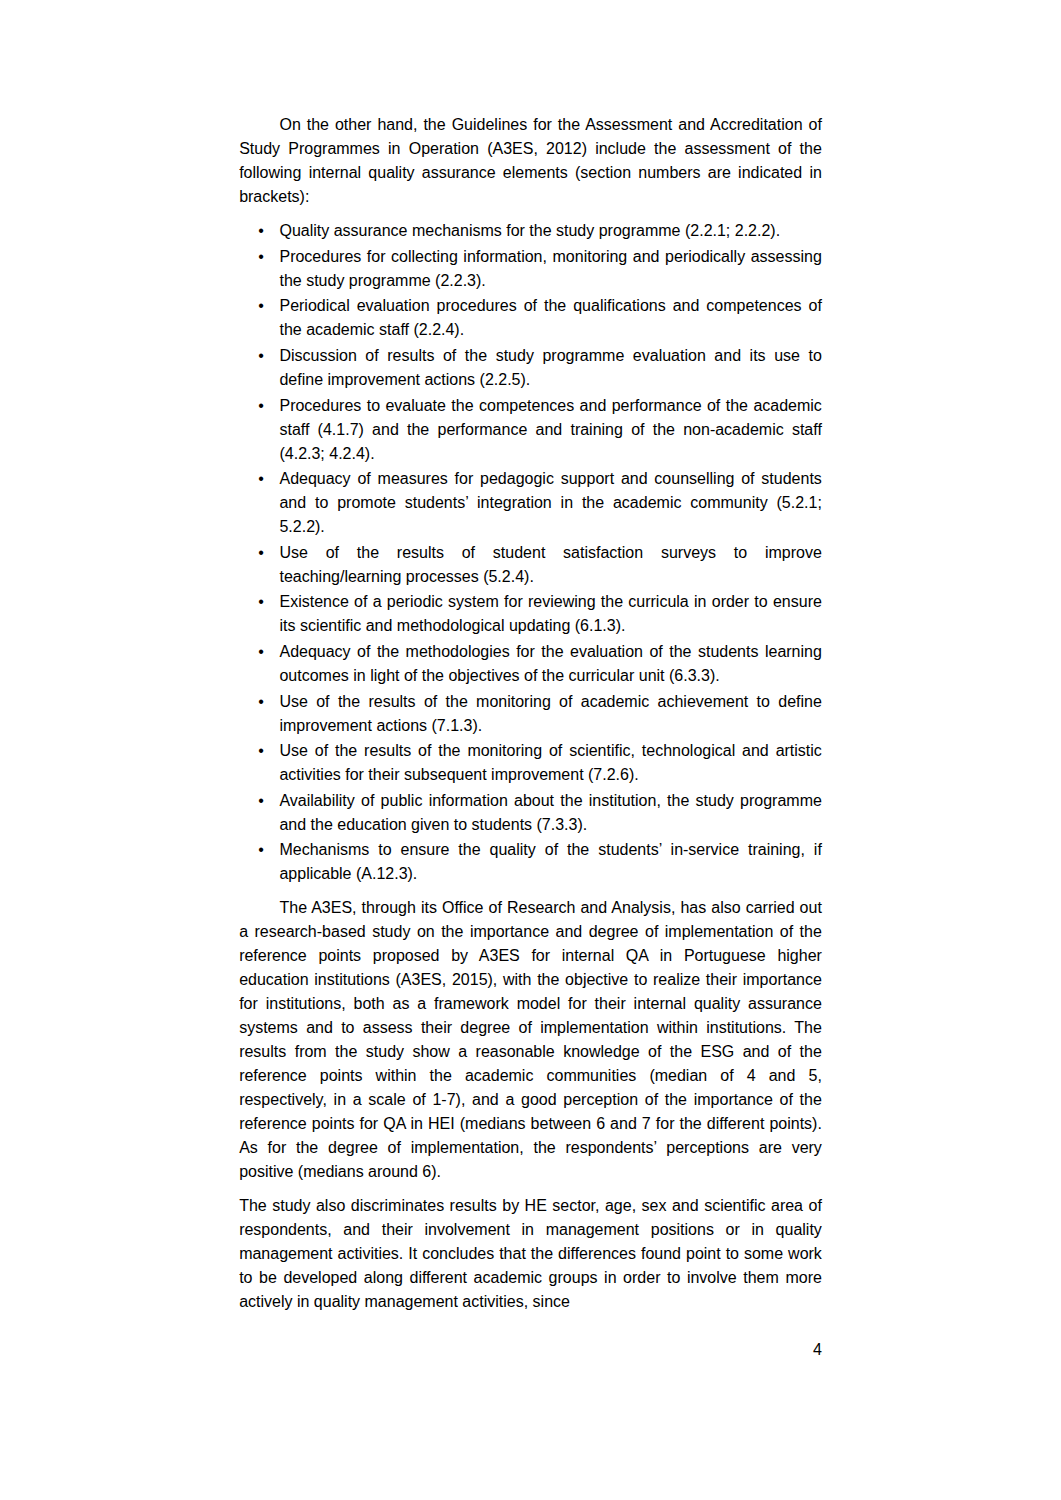On the other hand, the Guidelines for the Assessment and Accreditation of Study Programmes in Operation (A3ES, 2012) include the assessment of the following internal quality assurance elements (section numbers are indicated in brackets):
Quality assurance mechanisms for the study programme (2.2.1; 2.2.2).
Procedures for collecting information, monitoring and periodically assessing the study programme (2.2.3).
Periodical evaluation procedures of the qualifications and competences of the academic staff (2.2.4).
Discussion of results of the study programme evaluation and its use to define improvement actions (2.2.5).
Procedures to evaluate the competences and performance of the academic staff (4.1.7) and the performance and training of the non-academic staff (4.2.3; 4.2.4).
Adequacy of measures for pedagogic support and counselling of students and to promote students’ integration in the academic community (5.2.1; 5.2.2).
Use of the results of student satisfaction surveys to improve teaching/learning processes (5.2.4).
Existence of a periodic system for reviewing the curricula in order to ensure its scientific and methodological updating (6.1.3).
Adequacy of the methodologies for the evaluation of the students learning outcomes in light of the objectives of the curricular unit (6.3.3).
Use of the results of the monitoring of academic achievement to define improvement actions (7.1.3).
Use of the results of the monitoring of scientific, technological and artistic activities for their subsequent improvement (7.2.6).
Availability of public information about the institution, the study programme and the education given to students (7.3.3).
Mechanisms to ensure the quality of the students’ in-service training, if applicable (A.12.3).
The A3ES, through its Office of Research and Analysis, has also carried out a research-based study on the importance and degree of implementation of the reference points proposed by A3ES for internal QA in Portuguese higher education institutions (A3ES, 2015), with the objective to realize their importance for institutions, both as a framework model for their internal quality assurance systems and to assess their degree of implementation within institutions. The results from the study show a reasonable knowledge of the ESG and of the reference points within the academic communities (median of 4 and 5, respectively, in a scale of 1-7), and a good perception of the importance of the reference points for QA in HEI (medians between 6 and 7 for the different points). As for the degree of implementation, the respondents’ perceptions are very positive (medians around 6).
The study also discriminates results by HE sector, age, sex and scientific area of respondents, and their involvement in management positions or in quality management activities. It concludes that the differences found point to some work to be developed along different academic groups in order to involve them more actively in quality management activities, since
4